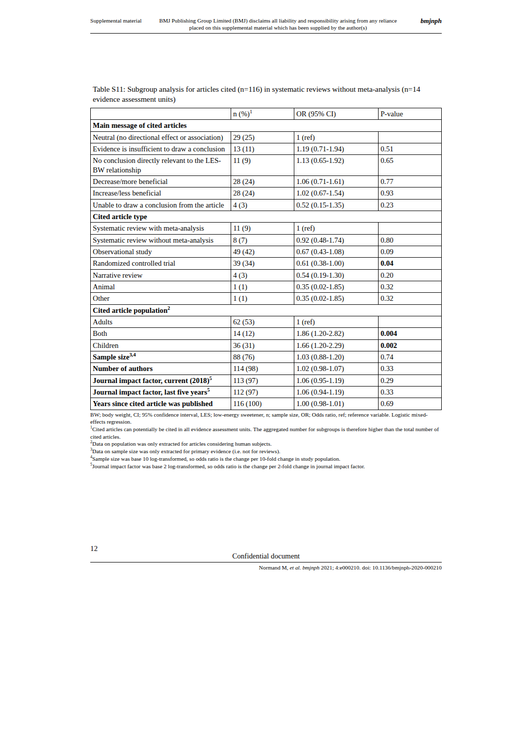Supplemental material
BMJ Publishing Group Limited (BMJ) disclaims all liability and responsibility arising from any reliance placed on this supplemental material which has been supplied by the author(s)
bmjnph
Table S11: Subgroup analysis for articles cited (n=116) in systematic reviews without meta-analysis (n=14 evidence assessment units)
| | n (%) 1 | OR (95% CI) | P-value |
| Main message of cited articles |
| Neutral (no directional effect or association) | 29 (25) | 1 (ref) | |
| Evidence is insufficient to draw a conclusion | 13 (11) | 1.19 (0.71-1.94) | 0.51 |
| No conclusion directly relevant to the LES- BW relationship | 11 (9) | 1.13 (0.65-1.92) | 0.65 |
| Decrease/more beneficial | 28 (24) | 1.06 (0.71-1.61) | 0.77 |
| Increase/less beneficial | 28 (24) | 1.02 (0.67-1.54) | 0.93 |
| Unable to draw a conclusion from the article | 4 (3) | 0.52 (0.15-1.35) | 0.23 |
| Cited article type |
| Systematic review with meta-analysis | 11 (9) | 1 (ref) | |
| Systematic review without meta-analysis | 8 (7) | 0.92 (0.48-1.74) | 0.80 |
| Observational study | 49 (42) | 0.67 (0.43-1.08) | 0.09 |
| Randomized controlled trial | 39 (34) | 0.61 (0.38-1.00) | 0.04 |
| Narrative review | 4 (3) | 0.54 (0.19-1.30) | 0.20 |
| Animal | 1 (1) | 0.35 (0.02-1.85) | 0.32 |
| Other | 1 (1) | 0.35 (0.02-1.85) | 0.32 |
| Cited article population 2 |
| Adults | 62 (53) | 1 (ref) | |
| Both | 14 (12) | 1.86 (1.20-2.82) | 0.004 |
| Children | 36 (31) | 1.66 (1.20-2.29) | 0.002 |
| Sample size 3,4 | 88 (76) | 1.03 (0.88-1.20) | 0.74 |
| Number of authors | 114 (98) | 1.02 (0.98-1.07) | 0.33 |
| Journal impact factor, current (2018) 5 | 113 (97) | 1.06 (0.95-1.19) | 0.29 |
| Journal impact factor, last five years 5 | 112 (97) | 1.06 (0.94-1.19) | 0.33 |
| Years since cited article was published | 116 (100) | 1.00 (0.98-1.01) | 0.69 |
BW; body weight, CI; 95% confidence interval, LES; low-energy sweetener, n; sample size, OR; Odds ratio, ref; reference variable. Logistic mixed-effects regression.
1Cited articles can potentially be cited in all evidence assessment units. The aggregated number for subgroups is therefore higher than the total number of cited articles.
2Data on population was only extracted for articles considering human subjects.
3Data on sample size was only extracted for primary evidence (i.e. not for reviews).
4Sample size was base 10 log-transformed, so odds ratio is the change per 10-fold change in study population.
5Journal impact factor was base 2 log-transformed, so odds ratio is the change per 2-fold change in journal impact factor.
12
Confidential document
Normand M, et al. bmjnph 2021; 4:e000210. doi: 10.1136/bmjnph-2020-000210